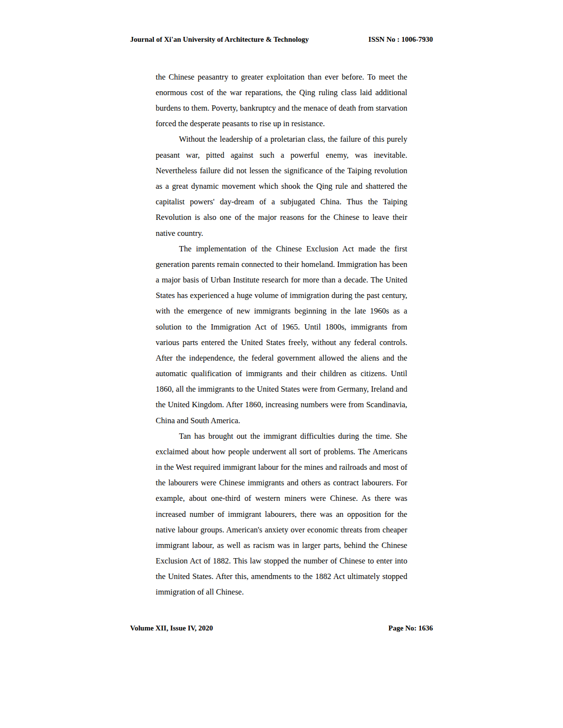Journal of Xi'an University of Architecture & Technology
ISSN No : 1006-7930
the Chinese peasantry to greater exploitation than ever before. To meet the enormous cost of the war reparations, the Qing ruling class laid additional burdens to them. Poverty, bankruptcy and the menace of death from starvation forced the desperate peasants to rise up in resistance.
Without the leadership of a proletarian class, the failure of this purely peasant war, pitted against such a powerful enemy, was inevitable. Nevertheless failure did not lessen the significance of the Taiping revolution as a great dynamic movement which shook the Qing rule and shattered the capitalist powers' day-dream of a subjugated China. Thus the Taiping Revolution is also one of the major reasons for the Chinese to leave their native country.
The implementation of the Chinese Exclusion Act made the first generation parents remain connected to their homeland. Immigration has been a major basis of Urban Institute research for more than a decade. The United States has experienced a huge volume of immigration during the past century, with the emergence of new immigrants beginning in the late 1960s as a solution to the Immigration Act of 1965. Until 1800s, immigrants from various parts entered the United States freely, without any federal controls. After the independence, the federal government allowed the aliens and the automatic qualification of immigrants and their children as citizens. Until 1860, all the immigrants to the United States were from Germany, Ireland and the United Kingdom. After 1860, increasing numbers were from Scandinavia, China and South America.
Tan has brought out the immigrant difficulties during the time. She exclaimed about how people underwent all sort of problems. The Americans in the West required immigrant labour for the mines and railroads and most of the labourers were Chinese immigrants and others as contract labourers. For example, about one-third of western miners were Chinese. As there was increased number of immigrant labourers, there was an opposition for the native labour groups. American's anxiety over economic threats from cheaper immigrant labour, as well as racism was in larger parts, behind the Chinese Exclusion Act of 1882. This law stopped the number of Chinese to enter into the United States. After this, amendments to the 1882 Act ultimately stopped immigration of all Chinese.
Volume XII, Issue IV, 2020
Page No: 1636